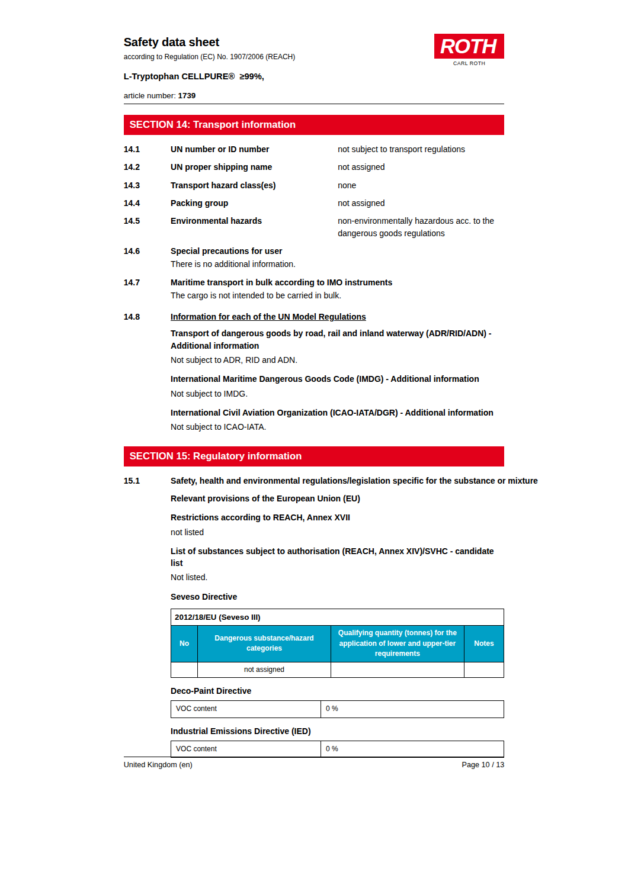Safety data sheet
according to Regulation (EC) No. 1907/2006 (REACH)
L-Tryptophan CELLPURE® ≥99%,
ROTH®
CARL ROTH
article number: 1739
SECTION 14: Transport information
14.1
UN number or ID number
not subject to transport regulations
14.2
UN proper shipping name
not assigned
14.3
Transport hazard class(es)
none
14.4
Packing group
not assigned
14.5
Environmental hazards
non-environmentally hazardous acc. to the dangerous goods regulations
14.6
Special precautions for user
There is no additional information.
14.7
Maritime transport in bulk according to IMO instruments
The cargo is not intended to be carried in bulk.
14.8
Information for each of the UN Model Regulations
Transport of dangerous goods by road, rail and inland waterway (ADR/RID/ADN) - Additional information
Not subject to ADR, RID and ADN.
International Maritime Dangerous Goods Code (IMDG) - Additional information
Not subject to IMDG.
International Civil Aviation Organization (ICAO-IATA/DGR) - Additional information
Not subject to ICAO-IATA.
SECTION 15: Regulatory information
15.1
Safety, health and environmental regulations/legislation specific for the substance or mixture
Relevant provisions of the European Union (EU)
Restrictions according to REACH, Annex XVII
not listed
List of substances subject to authorisation (REACH, Annex XIV)/SVHC - candidate list
Not listed.
Seveso Directive
| 2012/18/EU (Seveso III) |
| No | Dangerous substance/hazard categories | Qualifying quantity (tonnes) for the application of lower and upper-tier requirements | Notes |
| | not assigned | | |
Deco-Paint Directive
| VOC content | 0 % |
Industrial Emissions Directive (IED)
| VOC content | 0 % |
United Kingdom (en) Page 10 / 13